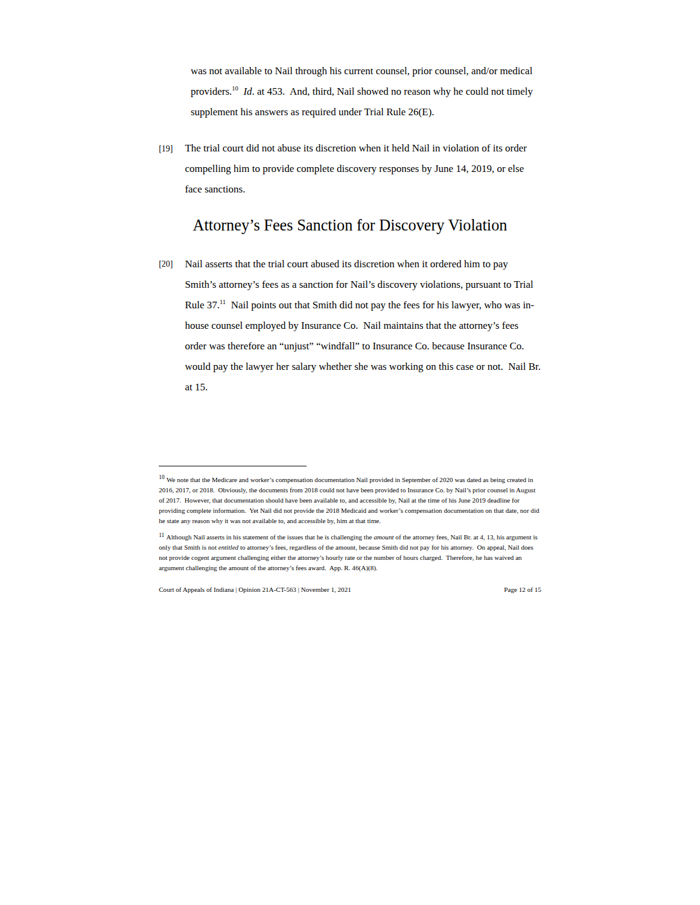was not available to Nail through his current counsel, prior counsel, and/or medical providers.10 Id. at 453. And, third, Nail showed no reason why he could not timely supplement his answers as required under Trial Rule 26(E).
[19]
The trial court did not abuse its discretion when it held Nail in violation of its order compelling him to provide complete discovery responses by June 14, 2019, or else face sanctions.
Attorney’s Fees Sanction for Discovery Violation
[20]
Nail asserts that the trial court abused its discretion when it ordered him to pay Smith’s attorney’s fees as a sanction for Nail’s discovery violations, pursuant to Trial Rule 37.11 Nail points out that Smith did not pay the fees for his lawyer, who was in-house counsel employed by Insurance Co. Nail maintains that the attorney’s fees order was therefore an “unjust” “windfall” to Insurance Co. because Insurance Co. would pay the lawyer her salary whether she was working on this case or not. Nail Br. at 15.
10We note that the Medicare and worker’s compensation documentation Nail provided in September of 2020 was dated as being created in 2016, 2017, or 2018. Obviously, the documents from 2018 could not have been provided to Insurance Co. by Nail’s prior counsel in August of 2017. However, that documentation should have been available to, and accessible by, Nail at the time of his June 2019 deadline for providing complete information. Yet Nail did not provide the 2018 Medicaid and worker’s compensation documentation on that date, nor did he state any reason why it was not available to, and accessible by, him at that time.
11Although Nail asserts in his statement of the issues that he is challenging the amount of the attorney fees, Nail Br. at 4, 13, his argument is only that Smith is not entitled to attorney’s fees, regardless of the amount, because Smith did not pay for his attorney. On appeal, Nail does not provide cogent argument challenging either the attorney’s hourly rate or the number of hours charged. Therefore, he has waived an argument challenging the amount of the attorney’s fees award. App. R. 46(A)(8).
Court of Appeals of Indiana | Opinion 21A-CT-563 | November 1, 2021 Page 12 of 15